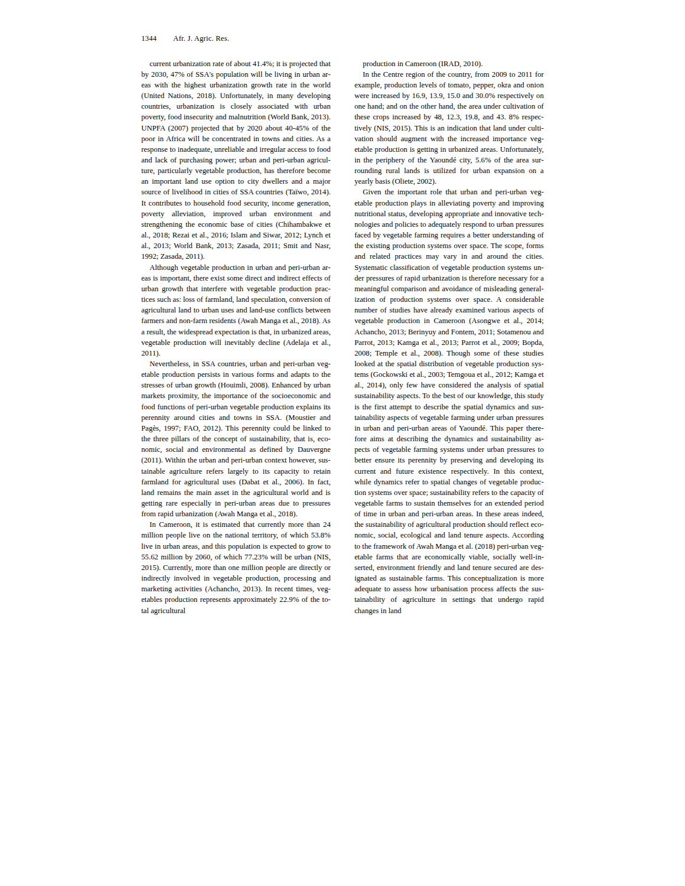1344 Afr. J. Agric. Res.
current urbanization rate of about 41.4%; it is projected that by 2030, 47% of SSA's population will be living in urban areas with the highest urbanization growth rate in the world (United Nations, 2018). Unfortunately, in many developing countries, urbanization is closely associated with urban poverty, food insecurity and malnutrition (World Bank, 2013). UNPFA (2007) projected that by 2020 about 40-45% of the poor in Africa will be concentrated in towns and cities. As a response to inadequate, unreliable and irregular access to food and lack of purchasing power; urban and peri-urban agriculture, particularly vegetable production, has therefore become an important land use option to city dwellers and a major source of livelihood in cities of SSA countries (Taïwo, 2014). It contributes to household food security, income generation, poverty alleviation, improved urban environment and strengthening the economic base of cities (Chihambakwe et al., 2018; Rezai et al., 2016; Islam and Siwar, 2012; Lynch et al., 2013; World Bank, 2013; Zasada, 2011; Smit and Nasr, 1992; Zasada, 2011).
Although vegetable production in urban and peri-urban areas is important, there exist some direct and indirect effects of urban growth that interfere with vegetable production practices such as: loss of farmland, land speculation, conversion of agricultural land to urban uses and land-use conflicts between farmers and non-farm residents (Awah Manga et al., 2018). As a result, the widespread expectation is that, in urbanized areas, vegetable production will inevitably decline (Adelaja et al., 2011).
Nevertheless, in SSA countries, urban and peri-urban vegetable production persists in various forms and adapts to the stresses of urban growth (Houimli, 2008). Enhanced by urban markets proximity, the importance of the socioeconomic and food functions of peri-urban vegetable production explains its perennity around cities and towns in SSA. (Moustier and Pagès, 1997; FAO, 2012). This perennity could be linked to the three pillars of the concept of sustainability, that is, economic, social and environmental as defined by Dauvergne (2011). Within the urban and peri-urban context however, sustainable agriculture refers largely to its capacity to retain farmland for agricultural uses (Dabat et al., 2006). In fact, land remains the main asset in the agricultural world and is getting rare especially in peri-urban areas due to pressures from rapid urbanization (Awah Manga et al., 2018).
In Cameroon, it is estimated that currently more than 24 million people live on the national territory, of which 53.8% live in urban areas, and this population is expected to grow to 55.62 million by 2060, of which 77.23% will be urban (NIS, 2015). Currently, more than one million people are directly or indirectly involved in vegetable production, processing and marketing activities (Achancho, 2013). In recent times, vegetables production represents approximately 22.9% of the total agricultural
production in Cameroon (IRAD, 2010).
In the Centre region of the country, from 2009 to 2011 for example, production levels of tomato, pepper, okra and onion were increased by 16.9, 13.9, 15.0 and 30.0% respectively on one hand; and on the other hand, the area under cultivation of these crops increased by 48, 12.3, 19.8, and 43. 8% respectively (NIS, 2015). This is an indication that land under cultivation should augment with the increased importance vegetable production is getting in urbanized areas. Unfortunately, in the periphery of the Yaoundé city, 5.6% of the area surrounding rural lands is utilized for urban expansion on a yearly basis (Oliete, 2002).
Given the important role that urban and peri-urban vegetable production plays in alleviating poverty and improving nutritional status, developing appropriate and innovative technologies and policies to adequately respond to urban pressures faced by vegetable farming requires a better understanding of the existing production systems over space. The scope, forms and related practices may vary in and around the cities. Systematic classification of vegetable production systems under pressures of rapid urbanization is therefore necessary for a meaningful comparison and avoidance of misleading generalization of production systems over space. A considerable number of studies have already examined various aspects of vegetable production in Cameroon (Asongwe et al., 2014; Achancho, 2013; Berinyuy and Fontem, 2011; Sotamenou and Parrot, 2013; Kamga et al., 2013; Parrot et al., 2009; Bopda, 2008; Temple et al., 2008). Though some of these studies looked at the spatial distribution of vegetable production systems (Gockowski et al., 2003; Temgoua et al., 2012; Kamga et al., 2014), only few have considered the analysis of spatial sustainability aspects. To the best of our knowledge, this study is the first attempt to describe the spatial dynamics and sustainability aspects of vegetable farming under urban pressures in urban and peri-urban areas of Yaoundé. This paper therefore aims at describing the dynamics and sustainability aspects of vegetable farming systems under urban pressures to better ensure its perennity by preserving and developing its current and future existence respectively. In this context, while dynamics refer to spatial changes of vegetable production systems over space; sustainability refers to the capacity of vegetable farms to sustain themselves for an extended period of time in urban and peri-urban areas. In these areas indeed, the sustainability of agricultural production should reflect economic, social, ecological and land tenure aspects. According to the framework of Awah Manga et al. (2018) peri-urban vegetable farms that are economically viable, socially well-inserted, environment friendly and land tenure secured are designated as sustainable farms. This conceptualization is more adequate to assess how urbanisation process affects the sustainability of agriculture in settings that undergo rapid changes in land